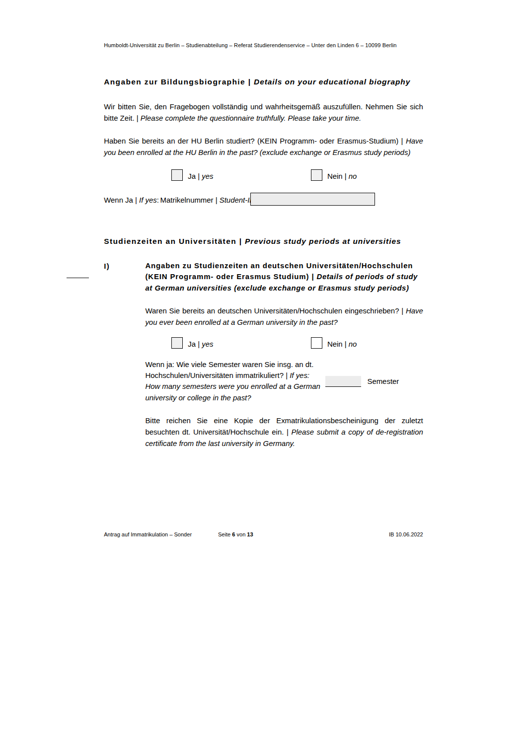Humboldt-Universität zu Berlin – Studienabteilung – Referat Studierendenservice – Unter den Linden 6 – 10099 Berlin
Angaben zur Bildungsbiographie | Details on your educational biography
Wir bitten Sie, den Fragebogen vollständig und wahrheitsgemäß auszufüllen. Nehmen Sie sich bitte Zeit. | Please complete the questionnaire truthfully. Please take your time.
Haben Sie bereits an der HU Berlin studiert? (KEIN Programm- oder Erasmus-Studium) | Have you been enrolled at the HU Berlin in the past? (exclude exchange or Erasmus study periods)
Ja | yes Nein | no
Wenn Ja | If yes: Matrikelnummer | Student-ID:
Studienzeiten an Universitäten | Previous study periods at universities
I)
Angaben zu Studienzeiten an deutschen Universitäten/Hochschulen (KEIN Programm- oder Erasmus Studium) | Details of periods of study at German universities (exclude exchange or Erasmus study periods)
Waren Sie bereits an deutschen Universitäten/Hochschulen eingeschrieben? | Have you ever been enrolled at a German university in the past?
Ja | yes Nein | no
Wenn ja: Wie viele Semester waren Sie insg. an dt. Hochschulen/Universitäten immatrikuliert? | If yes: How many semesters were you enrolled at a German university or college in the past?
Semester
Bitte reichen Sie eine Kopie der Exmatrikulationsbescheinigung der zuletzt besuchten dt. Universität/Hochschule ein. | Please submit a copy of de-registration certificate from the last university in Germany.
Antrag auf Immatrikulation – Sonder Seite 6 von 13 IB 10.06.2022